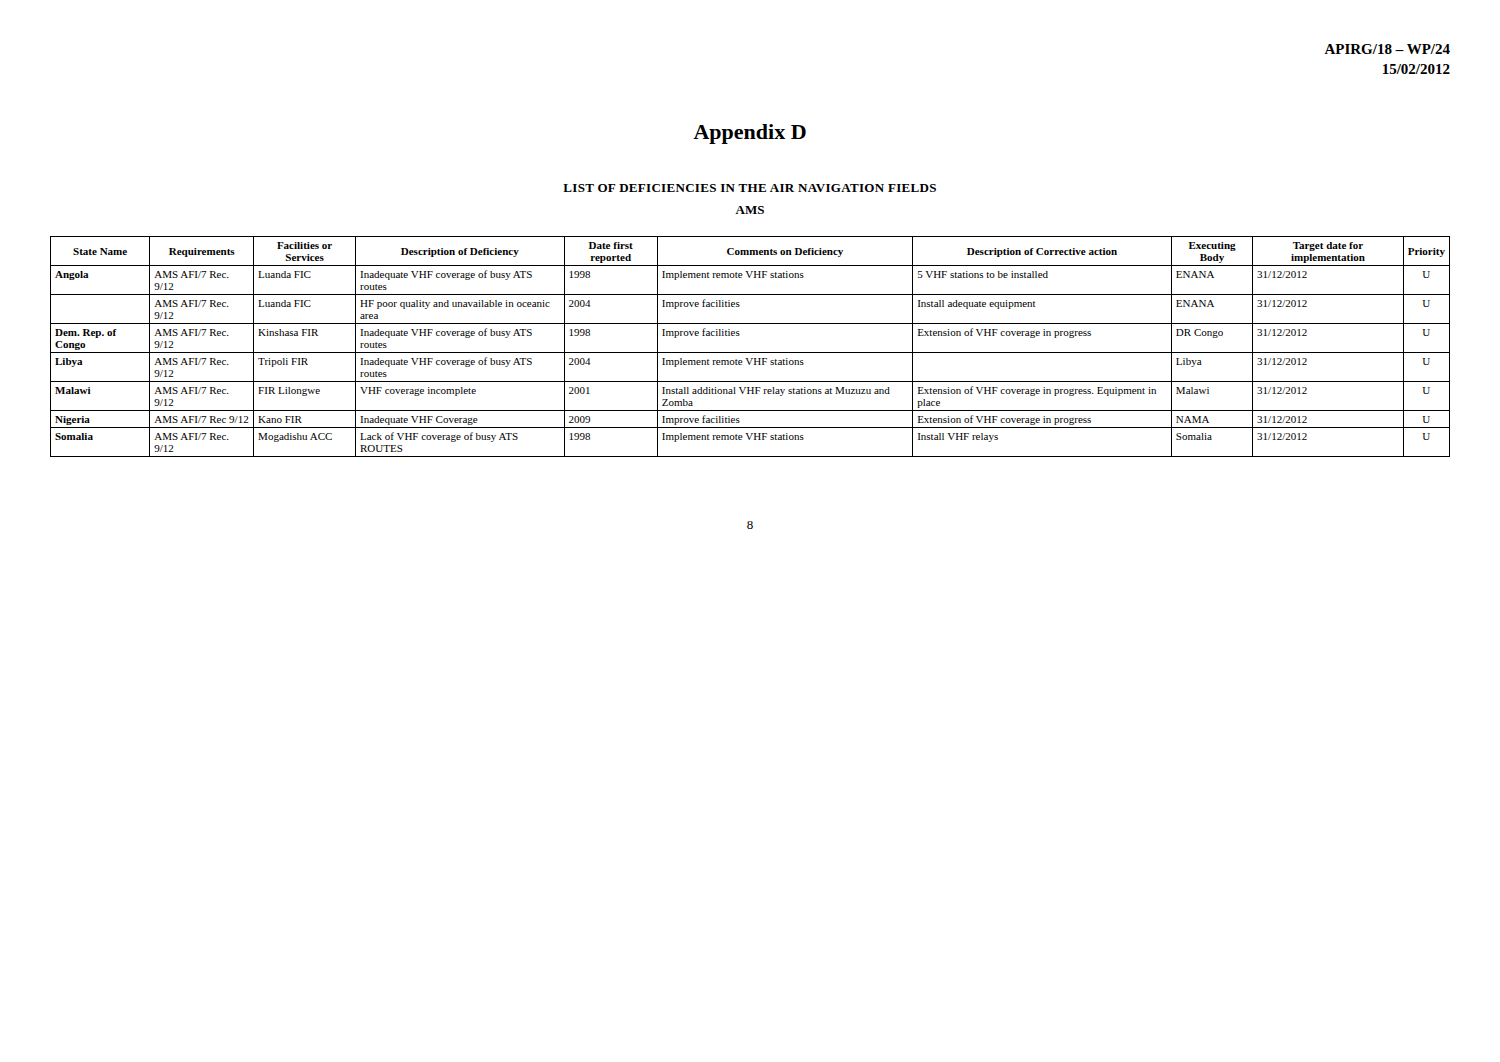APIRG/18 – WP/24
15/02/2012
Appendix D
LIST OF DEFICIENCIES IN THE AIR NAVIGATION FIELDS
AMS
| State Name | Requirements | Facilities or Services | Description of Deficiency | Date first reported | Comments on Deficiency | Description of Corrective action | Executing Body | Target date for implementation | Priority |
| --- | --- | --- | --- | --- | --- | --- | --- | --- | --- |
| Angola | AMS AFI/7 Rec. 9/12 | Luanda FIC | Inadequate VHF coverage of busy ATS routes | 1998 | Implement remote VHF stations | 5 VHF stations to be installed | ENANA | 31/12/2012 | U |
| | AMS AFI/7 Rec. 9/12 | Luanda FIC | HF poor quality and unavailable in oceanic area | 2004 | Improve facilities | Install adequate equipment | ENANA | 31/12/2012 | U |
| Dem. Rep. of Congo | AMS AFI/7 Rec. 9/12 | Kinshasa FIR | Inadequate VHF coverage of busy ATS routes | 1998 | Improve facilities | Extension of VHF coverage in progress | DR Congo | 31/12/2012 | U |
| Libya | AMS AFI/7 Rec. 9/12 | Tripoli FIR | Inadequate VHF coverage of busy ATS routes | 2004 | Implement remote VHF stations | | Libya | 31/12/2012 | U |
| Malawi | AMS AFI/7 Rec. 9/12 | FIR Lilongwe | VHF coverage incomplete | 2001 | Install additional VHF relay stations at Muzuzu and Zomba | Extension of VHF coverage in progress. Equipment in place | Malawi | 31/12/2012 | U |
| Nigeria | AMS AFI/7 Rec 9/12 | Kano FIR | Inadequate VHF Coverage | 2009 | Improve facilities | Extension of VHF coverage in progress | NAMA | 31/12/2012 | U |
| Somalia | AMS AFI/7 Rec. 9/12 | Mogadishu ACC | Lack of VHF coverage of busy ATS ROUTES | 1998 | Implement remote VHF stations | Install VHF relays | Somalia | 31/12/2012 | U |
8